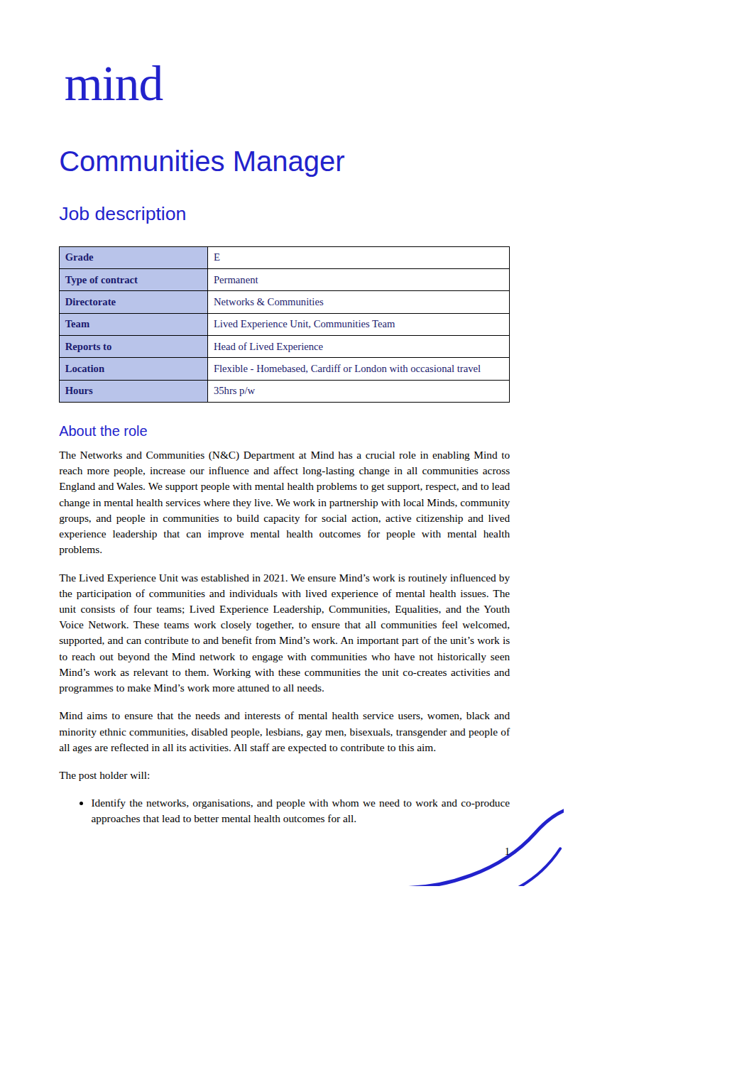mind
Communities Manager
Job description
| Grade | E |
| Type of contract | Permanent |
| Directorate | Networks & Communities |
| Team | Lived Experience Unit, Communities Team |
| Reports to | Head of Lived Experience |
| Location | Flexible - Homebased, Cardiff or London with occasional travel |
| Hours | 35hrs p/w |
About the role
The Networks and Communities (N&C) Department at Mind has a crucial role in enabling Mind to reach more people, increase our influence and affect long-lasting change in all communities across England and Wales. We support people with mental health problems to get support, respect, and to lead change in mental health services where they live. We work in partnership with local Minds, community groups, and people in communities to build capacity for social action, active citizenship and lived experience leadership that can improve mental health outcomes for people with mental health problems.
The Lived Experience Unit was established in 2021. We ensure Mind’s work is routinely influenced by the participation of communities and individuals with lived experience of mental health issues. The unit consists of four teams; Lived Experience Leadership, Communities, Equalities, and the Youth Voice Network. These teams work closely together, to ensure that all communities feel welcomed, supported, and can contribute to and benefit from Mind’s work. An important part of the unit’s work is to reach out beyond the Mind network to engage with communities who have not historically seen Mind’s work as relevant to them. Working with these communities the unit co-creates activities and programmes to make Mind’s work more attuned to all needs.
Mind aims to ensure that the needs and interests of mental health service users, women, black and minority ethnic communities, disabled people, lesbians, gay men, bisexuals, transgender and people of all ages are reflected in all its activities. All staff are expected to contribute to this aim.
The post holder will:
Identify the networks, organisations, and people with whom we need to work and co-produce approaches that lead to better mental health outcomes for all.
1